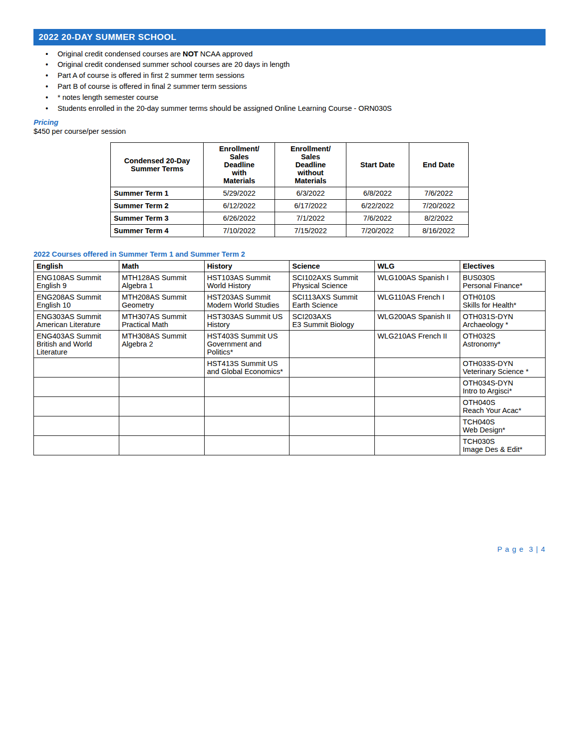2022 20-DAY SUMMER SCHOOL
Original credit condensed courses are NOT NCAA approved
Original credit condensed summer school courses are 20 days in length
Part A of course is offered in first 2 summer term sessions
Part B of course is offered in final 2 summer term sessions
* notes length semester course
Students enrolled in the 20-day summer terms should be assigned Online Learning Course - ORN030S
Pricing
$450 per course/per session
| Condensed 20-Day Summer Terms | Enrollment/ Sales Deadline with Materials | Enrollment/ Sales Deadline without Materials | Start Date | End Date |
| --- | --- | --- | --- | --- |
| Summer Term 1 | 5/29/2022 | 6/3/2022 | 6/8/2022 | 7/6/2022 |
| Summer Term 2 | 6/12/2022 | 6/17/2022 | 6/22/2022 | 7/20/2022 |
| Summer Term 3 | 6/26/2022 | 7/1/2022 | 7/6/2022 | 8/2/2022 |
| Summer Term 4 | 7/10/2022 | 7/15/2022 | 7/20/2022 | 8/16/2022 |
2022 Courses offered in Summer Term 1 and Summer Term 2
| English | Math | History | Science | WLG | Electives |
| --- | --- | --- | --- | --- | --- |
| ENG108AS Summit English 9 | MTH128AS Summit Algebra 1 | HST103AS Summit World History | SCI102AXS Summit Physical Science | WLG100AS Spanish I | BUS030S Personal Finance* |
| ENG208AS Summit English 10 | MTH208AS Summit Geometry | HST203AS Summit Modern World Studies | SCI113AXS Summit Earth Science | WLG110AS French I | OTH010S Skills for Health* |
| ENG303AS Summit American Literature | MTH307AS Summit Practical Math | HST303AS Summit US History | SCI203AXS E3 Summit Biology | WLG200AS Spanish II | OTH031S-DYN Archaeology * |
| ENG403AS Summit British and World Literature | MTH308AS Summit Algebra 2 | HST403S Summit US Government and Politics* | | WLG210AS French II | OTH032S Astronomy* |
| | | HST413S Summit US and Global Economics* | | | OTH033S-DYN Veterinary Science * |
| | | | | | OTH034S-DYN Intro to Argisci* |
| | | | | | OTH040S Reach Your Acac* |
| | | | | | TCH040S Web Design* |
| | | | | | TCH030S Image Des & Edit* |
P a g e 3 | 4